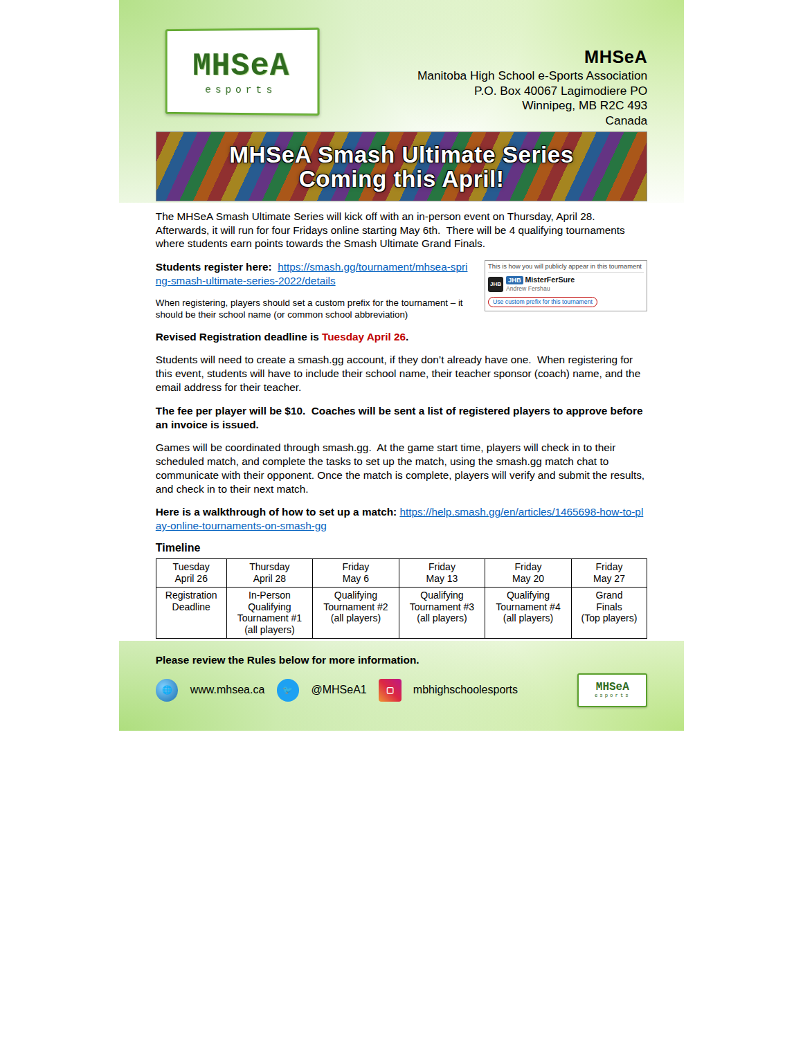MHSeA
esports
MHSeA
Manitoba High School e-Sports Association
P.O. Box 40067 Lagimodiere PO
Winnipeg, MB R2C 493
Canada
MHSeA Smash Ultimate Series
Coming this April!
The MHSeA Smash Ultimate Series will kick off with an in-person event on Thursday, April 28. Afterwards, it will run for four Fridays online starting May 6th. There will be 4 qualifying tournaments where students earn points towards the Smash Ultimate Grand Finals.
Students register here: https://smash.gg/tournament/mhsea-spring-smash-ultimate-series-2022/details
When registering, players should set a custom prefix for the tournament – it should be their school name (or common school abbreviation)
This is how you will publicly appear in this tournament
JHB
JHB MisterFerSure
Andrew Fershau
Use custom prefix for this tournament
Revised Registration deadline is Tuesday April 26.
Students will need to create a smash.gg account, if they don’t already have one. When registering for this event, students will have to include their school name, their teacher sponsor (coach) name, and the email address for their teacher.
The fee per player will be $10. Coaches will be sent a list of registered players to approve before an invoice is issued.
Games will be coordinated through smash.gg. At the game start time, players will check in to their scheduled match, and complete the tasks to set up the match, using the smash.gg match chat to communicate with their opponent. Once the match is complete, players will verify and submit the results, and check in to their next match.
Here is a walkthrough of how to set up a match: https://help.smash.gg/en/articles/1465698-how-to-play-online-tournaments-on-smash-gg
Timeline
| Tuesday April 26 | Thursday April 28 | Friday May 6 | Friday May 13 | Friday May 20 | Friday May 27 |
| Registration Deadline | In-Person Qualifying Tournament #1 (all players) | Qualifying Tournament #2 (all players) | Qualifying Tournament #3 (all players) | Qualifying Tournament #4 (all players) | Grand Finals (Top players) |
Please review the Rules below for more information.
🌐
www.mhsea.ca
🐦
@MHSeA1
▢
mbhighschoolesports
MHSeA
esports